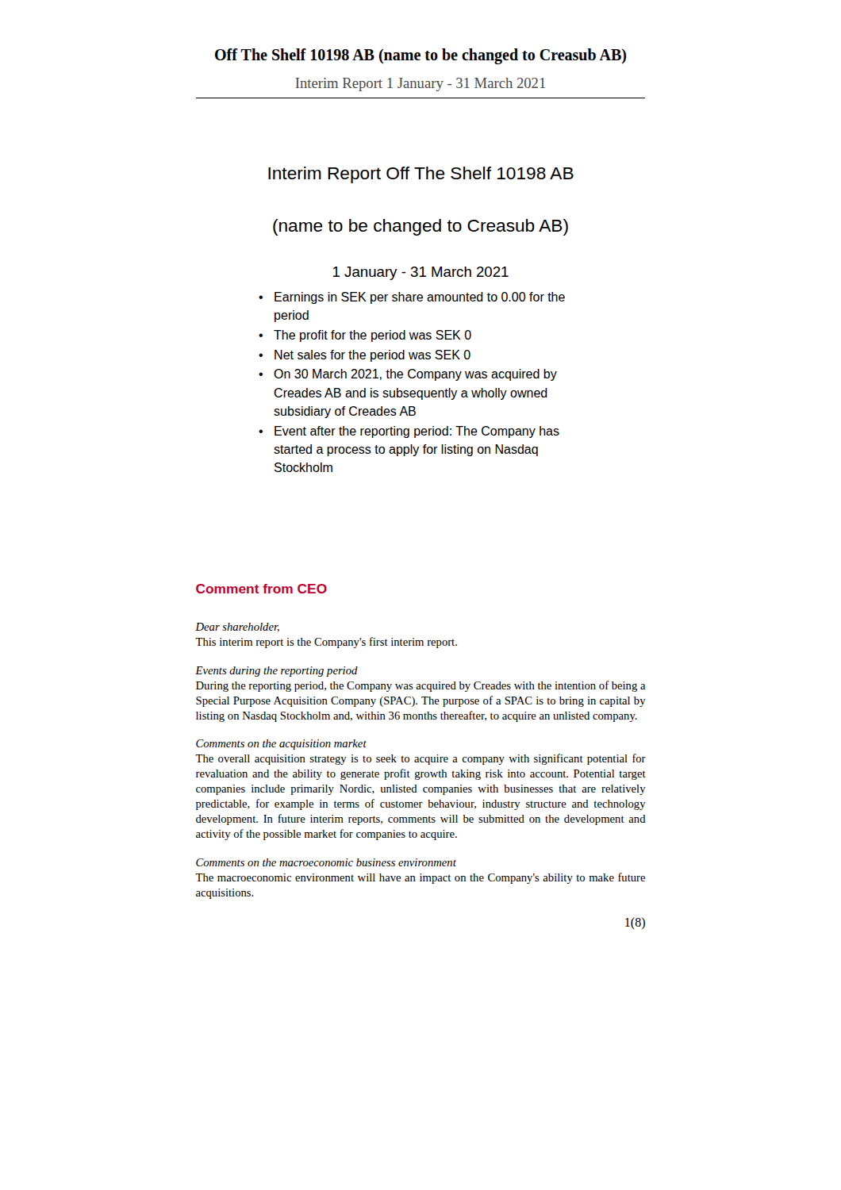Off The Shelf 10198 AB (name to be changed to Creasub AB)
Interim Report 1 January - 31 March 2021
Interim Report Off The Shelf 10198 AB
(name to be changed to Creasub AB)
1 January - 31 March 2021
Earnings in SEK per share amounted to 0.00 for the period
The profit for the period was SEK 0
Net sales for the period was SEK 0
On 30 March 2021, the Company was acquired by Creades AB and is subsequently a wholly owned subsidiary of Creades AB
Event after the reporting period: The Company has started a process to apply for listing on Nasdaq Stockholm
Comment from CEO
Dear shareholder,
This interim report is the Company's first interim report.
Events during the reporting period
During the reporting period, the Company was acquired by Creades with the intention of being a Special Purpose Acquisition Company (SPAC). The purpose of a SPAC is to bring in capital by listing on Nasdaq Stockholm and, within 36 months thereafter, to acquire an unlisted company.
Comments on the acquisition market
The overall acquisition strategy is to seek to acquire a company with significant potential for revaluation and the ability to generate profit growth taking risk into account. Potential target companies include primarily Nordic, unlisted companies with businesses that are relatively predictable, for example in terms of customer behaviour, industry structure and technology development. In future interim reports, comments will be submitted on the development and activity of the possible market for companies to acquire.
Comments on the macroeconomic business environment
The macroeconomic environment will have an impact on the Company's ability to make future acquisitions.
1(8)